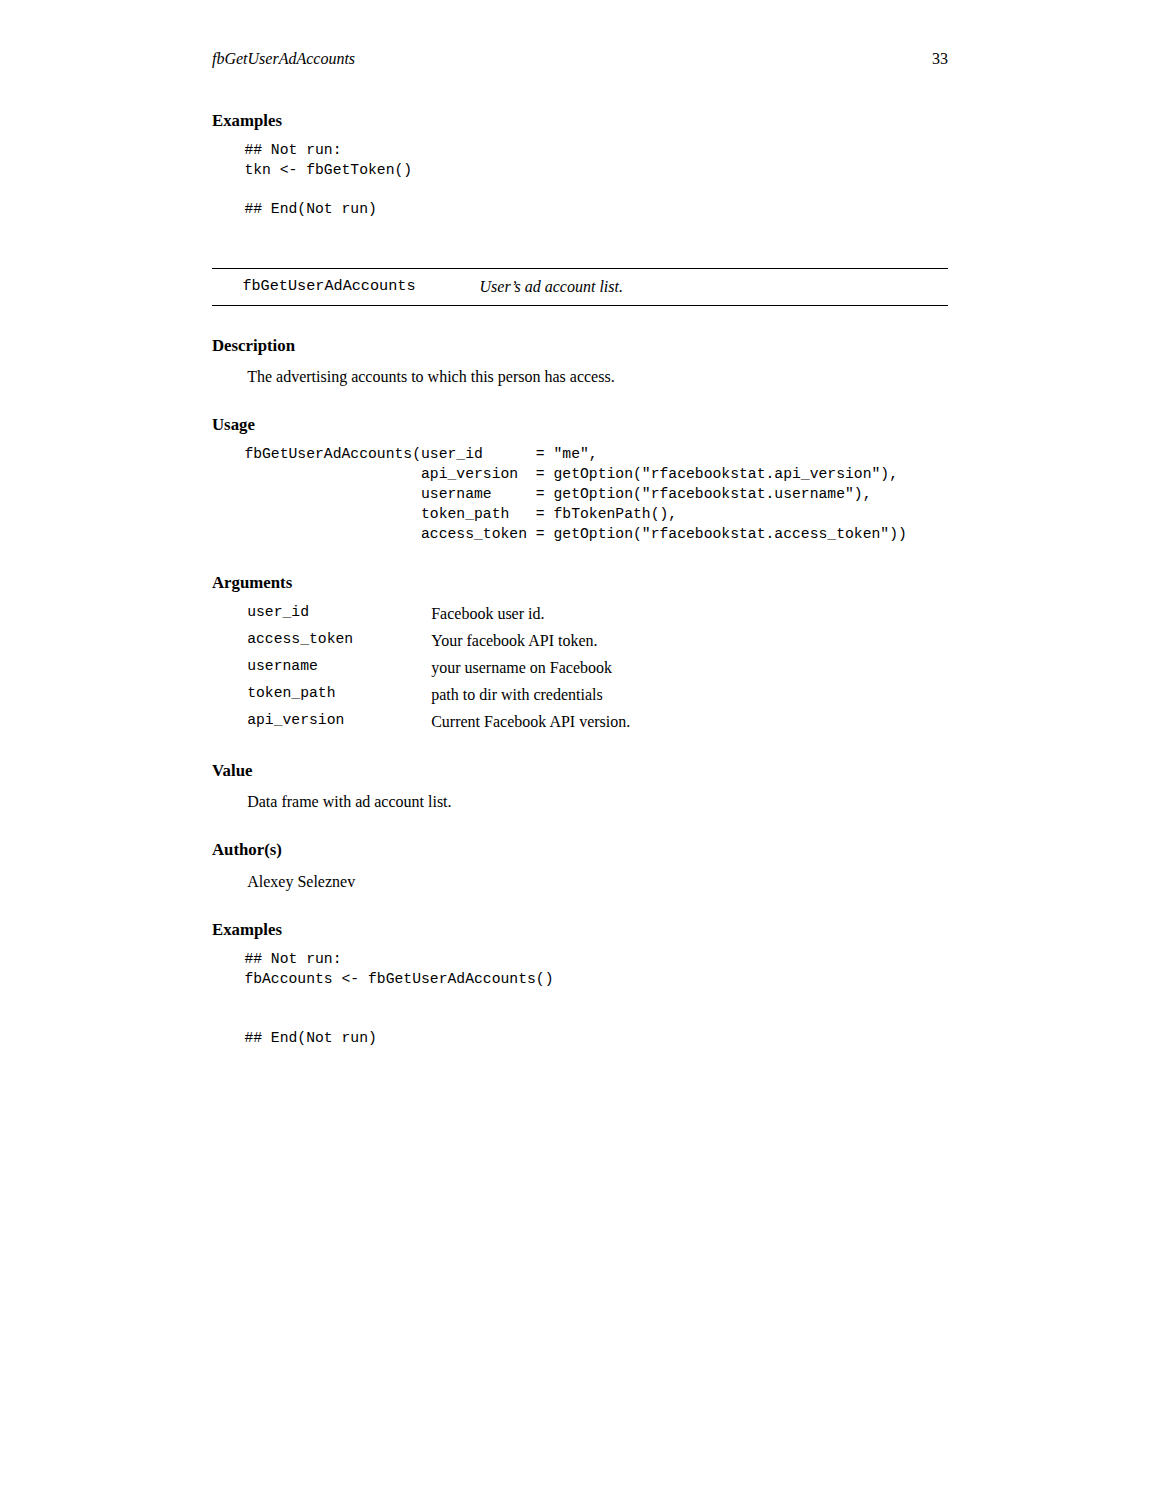fbGetUserAdAccounts 33
Examples
## Not run: 
tkn <- fbGetToken()

## End(Not run)
fbGetUserAdAccounts User’s ad account list.
Description
The advertising accounts to which this person has access.
Usage
fbGetUserAdAccounts(user_id      = "me",
                    api_version  = getOption("rfacebookstat.api_version"),
                    username     = getOption("rfacebookstat.username"),
                    token_path   = fbTokenPath(),
                    access_token = getOption("rfacebookstat.access_token"))
Arguments
user_id
Facebook user id.
access_token
Your facebook API token.
username
your username on Facebook
token_path
path to dir with credentials
api_version
Current Facebook API version.
Value
Data frame with ad account list.
Author(s)
Alexey Seleznev
Examples
## Not run: 
fbAccounts <- fbGetUserAdAccounts()


## End(Not run)